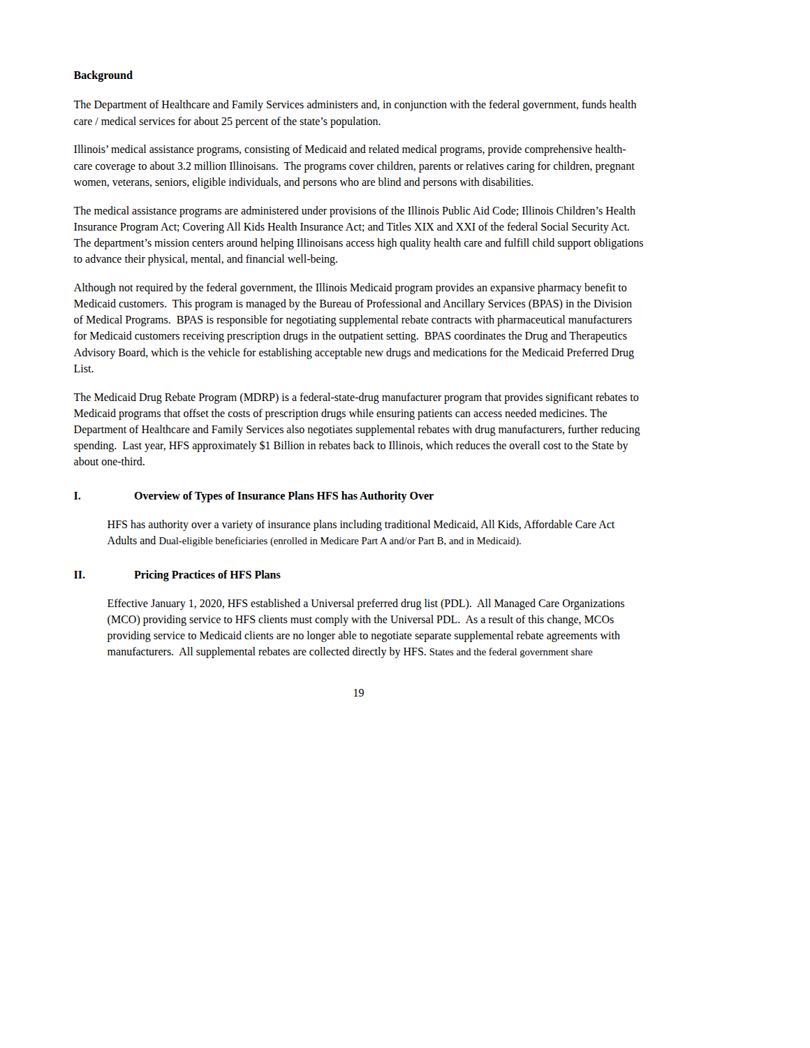Background
The Department of Healthcare and Family Services administers and, in conjunction with the federal government, funds health care / medical services for about 25 percent of the state’s population.
Illinois’ medical assistance programs, consisting of Medicaid and related medical programs, provide comprehensive health-care coverage to about 3.2 million Illinoisans. The programs cover children, parents or relatives caring for children, pregnant women, veterans, seniors, eligible individuals, and persons who are blind and persons with disabilities.
The medical assistance programs are administered under provisions of the Illinois Public Aid Code; Illinois Children’s Health Insurance Program Act; Covering All Kids Health Insurance Act; and Titles XIX and XXI of the federal Social Security Act. The department’s mission centers around helping Illinoisans access high quality health care and fulfill child support obligations to advance their physical, mental, and financial well-being.
Although not required by the federal government, the Illinois Medicaid program provides an expansive pharmacy benefit to Medicaid customers. This program is managed by the Bureau of Professional and Ancillary Services (BPAS) in the Division of Medical Programs. BPAS is responsible for negotiating supplemental rebate contracts with pharmaceutical manufacturers for Medicaid customers receiving prescription drugs in the outpatient setting. BPAS coordinates the Drug and Therapeutics Advisory Board, which is the vehicle for establishing acceptable new drugs and medications for the Medicaid Preferred Drug List.
The Medicaid Drug Rebate Program (MDRP) is a federal-state-drug manufacturer program that provides significant rebates to Medicaid programs that offset the costs of prescription drugs while ensuring patients can access needed medicines. The Department of Healthcare and Family Services also negotiates supplemental rebates with drug manufacturers, further reducing spending. Last year, HFS approximately $1 Billion in rebates back to Illinois, which reduces the overall cost to the State by about one-third.
I. Overview of Types of Insurance Plans HFS has Authority Over
HFS has authority over a variety of insurance plans including traditional Medicaid, All Kids, Affordable Care Act Adults and Dual-eligible beneficiaries (enrolled in Medicare Part A and/or Part B, and in Medicaid).
II. Pricing Practices of HFS Plans
Effective January 1, 2020, HFS established a Universal preferred drug list (PDL). All Managed Care Organizations (MCO) providing service to HFS clients must comply with the Universal PDL. As a result of this change, MCOs providing service to Medicaid clients are no longer able to negotiate separate supplemental rebate agreements with manufacturers. All supplemental rebates are collected directly by HFS. States and the federal government share
19